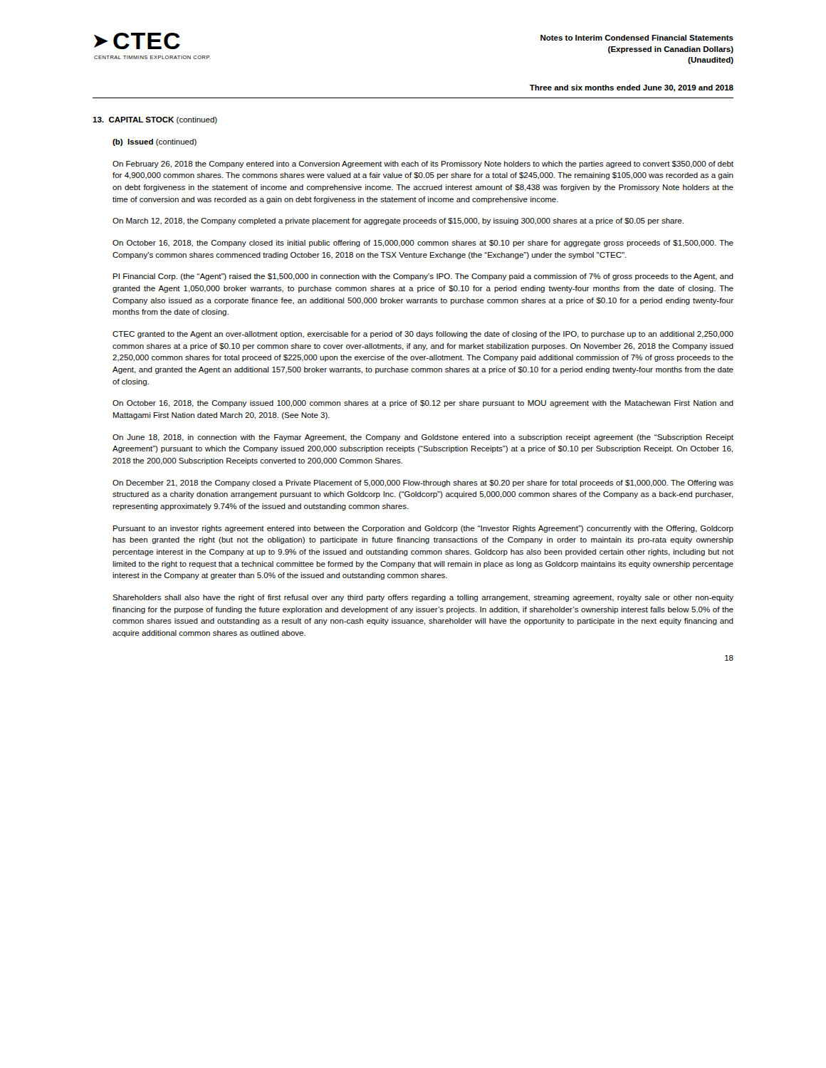➤ CTEC
CENTRAL TIMMINS EXPLORATION CORP.
Notes to Interim Condensed Financial Statements
(Expressed in Canadian Dollars)
(Unaudited)
Three and six months ended June 30, 2019 and 2018
13. CAPITAL STOCK (continued)
(b) Issued (continued)
On February 26, 2018 the Company entered into a Conversion Agreement with each of its Promissory Note holders to which the parties agreed to convert $350,000 of debt for 4,900,000 common shares. The commons shares were valued at a fair value of $0.05 per share for a total of $245,000. The remaining $105,000 was recorded as a gain on debt forgiveness in the statement of income and comprehensive income. The accrued interest amount of $8,438 was forgiven by the Promissory Note holders at the time of conversion and was recorded as a gain on debt forgiveness in the statement of income and comprehensive income.
On March 12, 2018, the Company completed a private placement for aggregate proceeds of $15,000, by issuing 300,000 shares at a price of $0.05 per share.
On October 16, 2018, the Company closed its initial public offering of 15,000,000 common shares at $0.10 per share for aggregate gross proceeds of $1,500,000. The Company's common shares commenced trading October 16, 2018 on the TSX Venture Exchange (the “Exchange”) under the symbol "CTEC".
PI Financial Corp. (the “Agent”) raised the $1,500,000 in connection with the Company’s IPO. The Company paid a commission of 7% of gross proceeds to the Agent, and granted the Agent 1,050,000 broker warrants, to purchase common shares at a price of $0.10 for a period ending twenty-four months from the date of closing. The Company also issued as a corporate finance fee, an additional 500,000 broker warrants to purchase common shares at a price of $0.10 for a period ending twenty-four months from the date of closing.
CTEC granted to the Agent an over-allotment option, exercisable for a period of 30 days following the date of closing of the IPO, to purchase up to an additional 2,250,000 common shares at a price of $0.10 per common share to cover over-allotments, if any, and for market stabilization purposes. On November 26, 2018 the Company issued 2,250,000 common shares for total proceed of $225,000 upon the exercise of the over-allotment. The Company paid additional commission of 7% of gross proceeds to the Agent, and granted the Agent an additional 157,500 broker warrants, to purchase common shares at a price of $0.10 for a period ending twenty-four months from the date of closing.
On October 16, 2018, the Company issued 100,000 common shares at a price of $0.12 per share pursuant to MOU agreement with the Matachewan First Nation and Mattagami First Nation dated March 20, 2018. (See Note 3).
On June 18, 2018, in connection with the Faymar Agreement, the Company and Goldstone entered into a subscription receipt agreement (the “Subscription Receipt Agreement”) pursuant to which the Company issued 200,000 subscription receipts (“Subscription Receipts”) at a price of $0.10 per Subscription Receipt. On October 16, 2018 the 200,000 Subscription Receipts converted to 200,000 Common Shares.
On December 21, 2018 the Company closed a Private Placement of 5,000,000 Flow-through shares at $0.20 per share for total proceeds of $1,000,000. The Offering was structured as a charity donation arrangement pursuant to which Goldcorp Inc. (“Goldcorp”) acquired 5,000,000 common shares of the Company as a back-end purchaser, representing approximately 9.74% of the issued and outstanding common shares.
Pursuant to an investor rights agreement entered into between the Corporation and Goldcorp (the “Investor Rights Agreement”) concurrently with the Offering, Goldcorp has been granted the right (but not the obligation) to participate in future financing transactions of the Company in order to maintain its pro-rata equity ownership percentage interest in the Company at up to 9.9% of the issued and outstanding common shares. Goldcorp has also been provided certain other rights, including but not limited to the right to request that a technical committee be formed by the Company that will remain in place as long as Goldcorp maintains its equity ownership percentage interest in the Company at greater than 5.0% of the issued and outstanding common shares.
Shareholders shall also have the right of first refusal over any third party offers regarding a tolling arrangement, streaming agreement, royalty sale or other non-equity financing for the purpose of funding the future exploration and development of any issuer’s projects. In addition, if shareholder’s ownership interest falls below 5.0% of the common shares issued and outstanding as a result of any non-cash equity issuance, shareholder will have the opportunity to participate in the next equity financing and acquire additional common shares as outlined above.
18